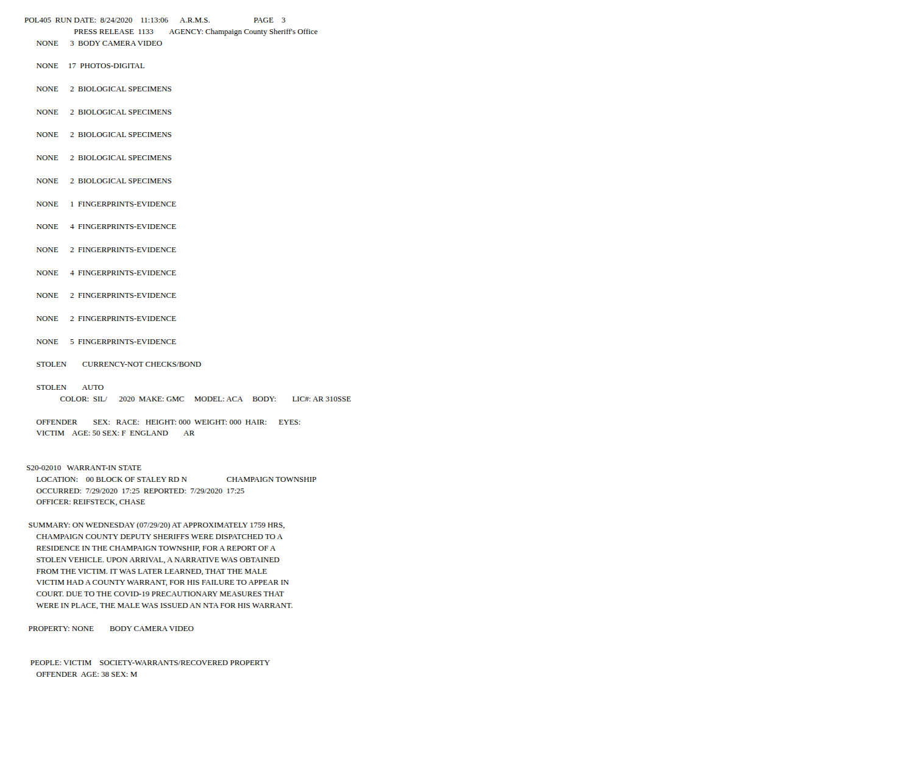POL405  RUN DATE:  8/24/2020    11:13:06      A.R.M.S.                      PAGE    3
                         PRESS RELEASE  1133        AGENCY: Champaign County Sheriff's Office
      NONE      3  BODY CAMERA VIDEO

      NONE     17  PHOTOS-DIGITAL

      NONE      2  BIOLOGICAL SPECIMENS

      NONE      2  BIOLOGICAL SPECIMENS

      NONE      2  BIOLOGICAL SPECIMENS

      NONE      2  BIOLOGICAL SPECIMENS

      NONE      2  BIOLOGICAL SPECIMENS

      NONE      1  FINGERPRINTS-EVIDENCE

      NONE      4  FINGERPRINTS-EVIDENCE

      NONE      2  FINGERPRINTS-EVIDENCE

      NONE      4  FINGERPRINTS-EVIDENCE

      NONE      2  FINGERPRINTS-EVIDENCE

      NONE      2  FINGERPRINTS-EVIDENCE

      NONE      5  FINGERPRINTS-EVIDENCE

      STOLEN        CURRENCY-NOT CHECKS/BOND

      STOLEN        AUTO
                  COLOR:  SIL/      2020  MAKE: GMC     MODEL: ACA     BODY:        LIC#: AR 310SSE

      OFFENDER        SEX:   RACE:   HEIGHT: 000  WEIGHT: 000  HAIR:      EYES:
      VICTIM    AGE: 50 SEX: F  ENGLAND        AR


 S20-02010   WARRANT-IN STATE
      LOCATION:    00 BLOCK OF STALEY RD N                    CHAMPAIGN TOWNSHIP
      OCCURRED:  7/29/2020  17:25  REPORTED:  7/29/2020  17:25
      OFFICER: REIFSTECK, CHASE

  SUMMARY: ON WEDNESDAY (07/29/20) AT APPROXIMATELY 1759 HRS,
      CHAMPAIGN COUNTY DEPUTY SHERIFFS WERE DISPATCHED TO A
      RESIDENCE IN THE CHAMPAIGN TOWNSHIP, FOR A REPORT OF A
      STOLEN VEHICLE. UPON ARRIVAL, A NARRATIVE WAS OBTAINED
      FROM THE VICTIM. IT WAS LATER LEARNED, THAT THE MALE
      VICTIM HAD A COUNTY WARRANT, FOR HIS FAILURE TO APPEAR IN
      COURT. DUE TO THE COVID-19 PRECAUTIONARY MEASURES THAT
      WERE IN PLACE, THE MALE WAS ISSUED AN NTA FOR HIS WARRANT.

  PROPERTY: NONE        BODY CAMERA VIDEO


   PEOPLE: VICTIM    SOCIETY-WARRANTS/RECOVERED PROPERTY
      OFFENDER  AGE: 38 SEX: M